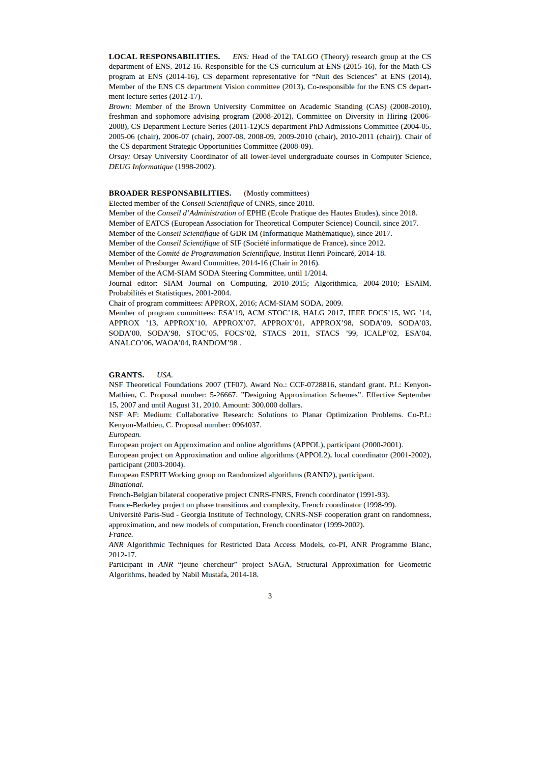LOCAL RESPONSABILITIES. ENS: Head of the TALGO (Theory) research group at the CS department of ENS, 2012-16. Responsible for the CS curriculum at ENS (2015-16), for the Math-CS program at ENS (2014-16), CS deparment representative for “Nuit des Sciences” at ENS (2014), Member of the ENS CS department Vision committee (2013), Co-responsible for the ENS CS department lecture series (2012-17).
Brown: Member of the Brown University Committee on Academic Standing (CAS) (2008-2010), freshman and sophomore advising program (2008-2012), Committee on Diversity in Hiring (2006-2008), CS Department Lecture Series (2011-12)CS department PhD Admissions Committee (2004-05, 2005-06 (chair), 2006-07 (chair), 2007-08, 2008-09, 2009-2010 (chair), 2010-2011 (chair)). Chair of the CS department Strategic Opportunities Committee (2008-09).
Orsay: Orsay University Coordinator of all lower-level undergraduate courses in Computer Science, DEUG Informatique (1998-2002).
BROADER RESPONSABILITIES. (Mostly committees)
Elected member of the Conseil Scientifique of CNRS, since 2018.
Member of the Conseil d’Administration of EPHE (Ecole Pratique des Hautes Etudes), since 2018.
Member of EATCS (European Association for Theoretical Computer Science) Council, since 2017.
Member of the Conseil Scientifique of GDR IM (Informatique Mathématique), since 2017.
Member of the Conseil Scientifique of SIF (Société informatique de France), since 2012.
Member of the Comité de Programmation Scientifique, Institut Henri Poincaré, 2014-18.
Member of Presburger Award Committee, 2014-16 (Chair in 2016).
Member of the ACM-SIAM SODA Steering Committee, until 1/2014.
Journal editor: SIAM Journal on Computing, 2010-2015; Algorithmica, 2004-2010; ESAIM, Probabilités et Statistiques, 2001-2004.
Chair of program committees: APPROX, 2016; ACM-SIAM SODA, 2009.
Member of program committees: ESA’19, ACM STOC’18, HALG 2017, IEEE FOCS’15, WG ’14, APPROX ’13, APPROX’10, APPROX’07, APPROX’01, APPROX’98, SODA’09, SODA’03, SODA’00, SODA’98, STOC’05, FOCS’02, STACS 2011, STACS ’99, ICALP’02, ESA’04, ANALCO’06, WAOA’04, RANDOM’98 .
GRANTS. USA.
NSF Theoretical Foundations 2007 (TF07). Award No.: CCF-0728816, standard grant. P.I.: Kenyon-Mathieu, C. Proposal number: 5-26667. ”Designing Approximation Schemes”. Effective September 15, 2007 and until August 31, 2010. Amount: 300,000 dollars.
NSF AF: Medium: Collaborative Research: Solutions to Planar Optimization Problems. Co-P.I.: Kenyon-Mathieu, C. Proposal number: 0964037.
European.
European project on Approximation and online algorithms (APPOL), participant (2000-2001).
European project on Approximation and online algorithms (APPOL2), local coordinator (2001-2002), participant (2003-2004).
European ESPRIT Working group on Randomized algorithms (RAND2), participant.
Binational.
French-Belgian bilateral cooperative project CNRS-FNRS, French coordinator (1991-93).
France-Berkeley project on phase transitions and complexity, French coordinator (1998-99).
Université Paris-Sud - Georgia Institute of Technology, CNRS-NSF cooperation grant on randomness, approximation, and new models of computation, French coordinator (1999-2002).
France.
ANR Algorithmic Techniques for Restricted Data Access Models, co-PI, ANR Programme Blanc, 2012-17.
Participant in ANR “jeune chercheur” project SAGA, Structural Approximation for Geometric Algorithms, headed by Nabil Mustafa, 2014-18.
3